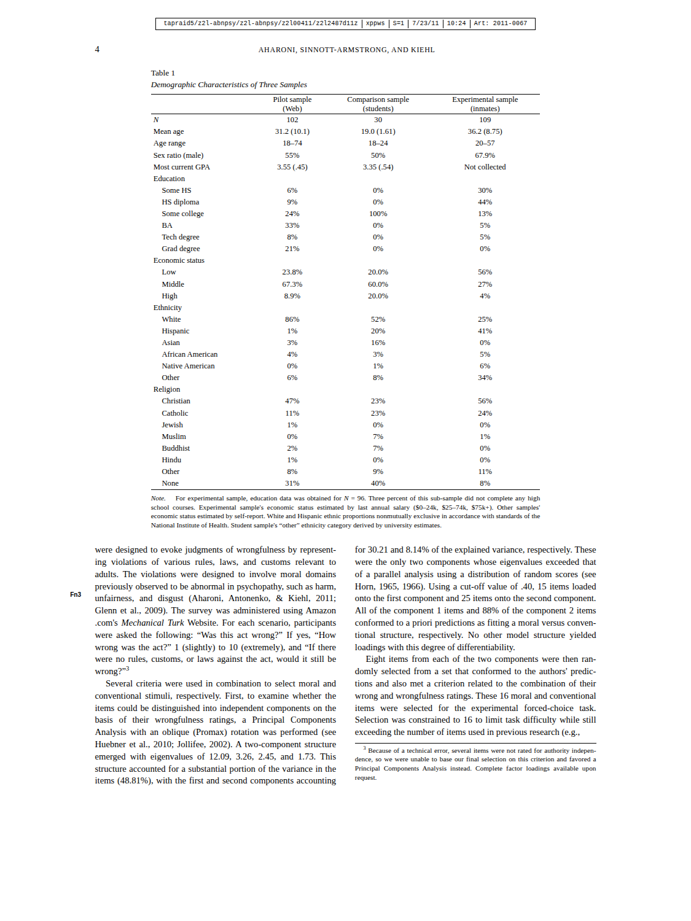tapraid5/z2l-abnpsy/z2l-abnpsy/z2l00411/z2l2487d11z xppws S=17/23/1110:24 Art: 2011-0067
4
AHARONI, SINNOTT-ARMSTRONG, AND KIEHL
Table 1
Demographic Characteristics of Three Samples
| | Pilot sample (Web) | Comparison sample (students) | Experimental sample (inmates) |
| --- | --- | --- | --- |
| N | 102 | 30 | 109 |
| Mean age | 31.2 (10.1) | 19.0 (1.61) | 36.2 (8.75) |
| Age range | 18–74 | 18–24 | 20–57 |
| Sex ratio (male) | 55% | 50% | 67.9% |
| Most current GPA | 3.55 (.45) | 3.35 (.54) | Not collected |
| Education | | | |
| Some HS | 6% | 0% | 30% |
| HS diploma | 9% | 0% | 44% |
| Some college | 24% | 100% | 13% |
| BA | 33% | 0% | 5% |
| Tech degree | 8% | 0% | 5% |
| Grad degree | 21% | 0% | 0% |
| Economic status | | | |
| Low | 23.8% | 20.0% | 56% |
| Middle | 67.3% | 60.0% | 27% |
| High | 8.9% | 20.0% | 4% |
| Ethnicity | | | |
| White | 86% | 52% | 25% |
| Hispanic | 1% | 20% | 41% |
| Asian | 3% | 16% | 0% |
| African American | 4% | 3% | 5% |
| Native American | 0% | 1% | 6% |
| Other | 6% | 8% | 34% |
| Religion | | | |
| Christian | 47% | 23% | 56% |
| Catholic | 11% | 23% | 24% |
| Jewish | 1% | 0% | 0% |
| Muslim | 0% | 7% | 1% |
| Buddhist | 2% | 7% | 0% |
| Hindu | 1% | 0% | 0% |
| Other | 8% | 9% | 11% |
| None | 31% | 40% | 8% |
Note. For experimental sample, education data was obtained for N = 96. Three percent of this sub-sample did not complete any high school courses. Experimental sample's economic status estimated by last annual salary ($0–24k, $25–74k, $75k+). Other samples' economic status estimated by self-report. White and Hispanic ethnic proportions nonmutually exclusive in accordance with standards of the National Institute of Health. Student sample's “other” ethnicity category derived by university estimates.
Fn3
were designed to evoke judgments of wrongfulness by representing violations of various rules, laws, and customs relevant to adults. The violations were designed to involve moral domains previously observed to be abnormal in psychopathy, such as harm, unfairness, and disgust (Aharoni, Antonenko, & Kiehl, 2011; Glenn et al., 2009). The survey was administered using Amazon .com's Mechanical Turk Website. For each scenario, participants were asked the following: “Was this act wrong?” If yes, “How wrong was the act?” 1 (slightly) to 10 (extremely), and “If there were no rules, customs, or laws against the act, would it still be wrong?”3
Several criteria were used in combination to select moral and conventional stimuli, respectively. First, to examine whether the items could be distinguished into independent components on the basis of their wrongfulness ratings, a Principal Components Analysis with an oblique (Promax) rotation was performed (see Huebner et al., 2010; Jollifee, 2002). A two-component structure emerged with eigenvalues of 12.09, 3.26, 2.45, and 1.73. This structure accounted for a substantial portion of the variance in the items (48.81%), with the first and second components accounting for 30.21 and 8.14% of the explained variance, respectively. These were the only two components whose eigenvalues exceeded that of a parallel analysis using a distribution of random scores (see Horn, 1965, 1966). Using a cut-off value of .40, 15 items loaded onto the first component and 25 items onto the second component. All of the component 1 items and 88% of the component 2 items conformed to a priori predictions as fitting a moral versus conventional structure, respectively. No other model structure yielded loadings with this degree of differentiability.
Eight items from each of the two components were then randomly selected from a set that conformed to the authors' predictions and also met a criterion related to the combination of their wrong and wrongfulness ratings. These 16 moral and conventional items were selected for the experimental forced-choice task. Selection was constrained to 16 to limit task difficulty while still exceeding the number of items used in previous research (e.g.,
3 Because of a technical error, several items were not rated for authority independence, so we were unable to base our final selection on this criterion and favored a Principal Components Analysis instead. Complete factor loadings available upon request.